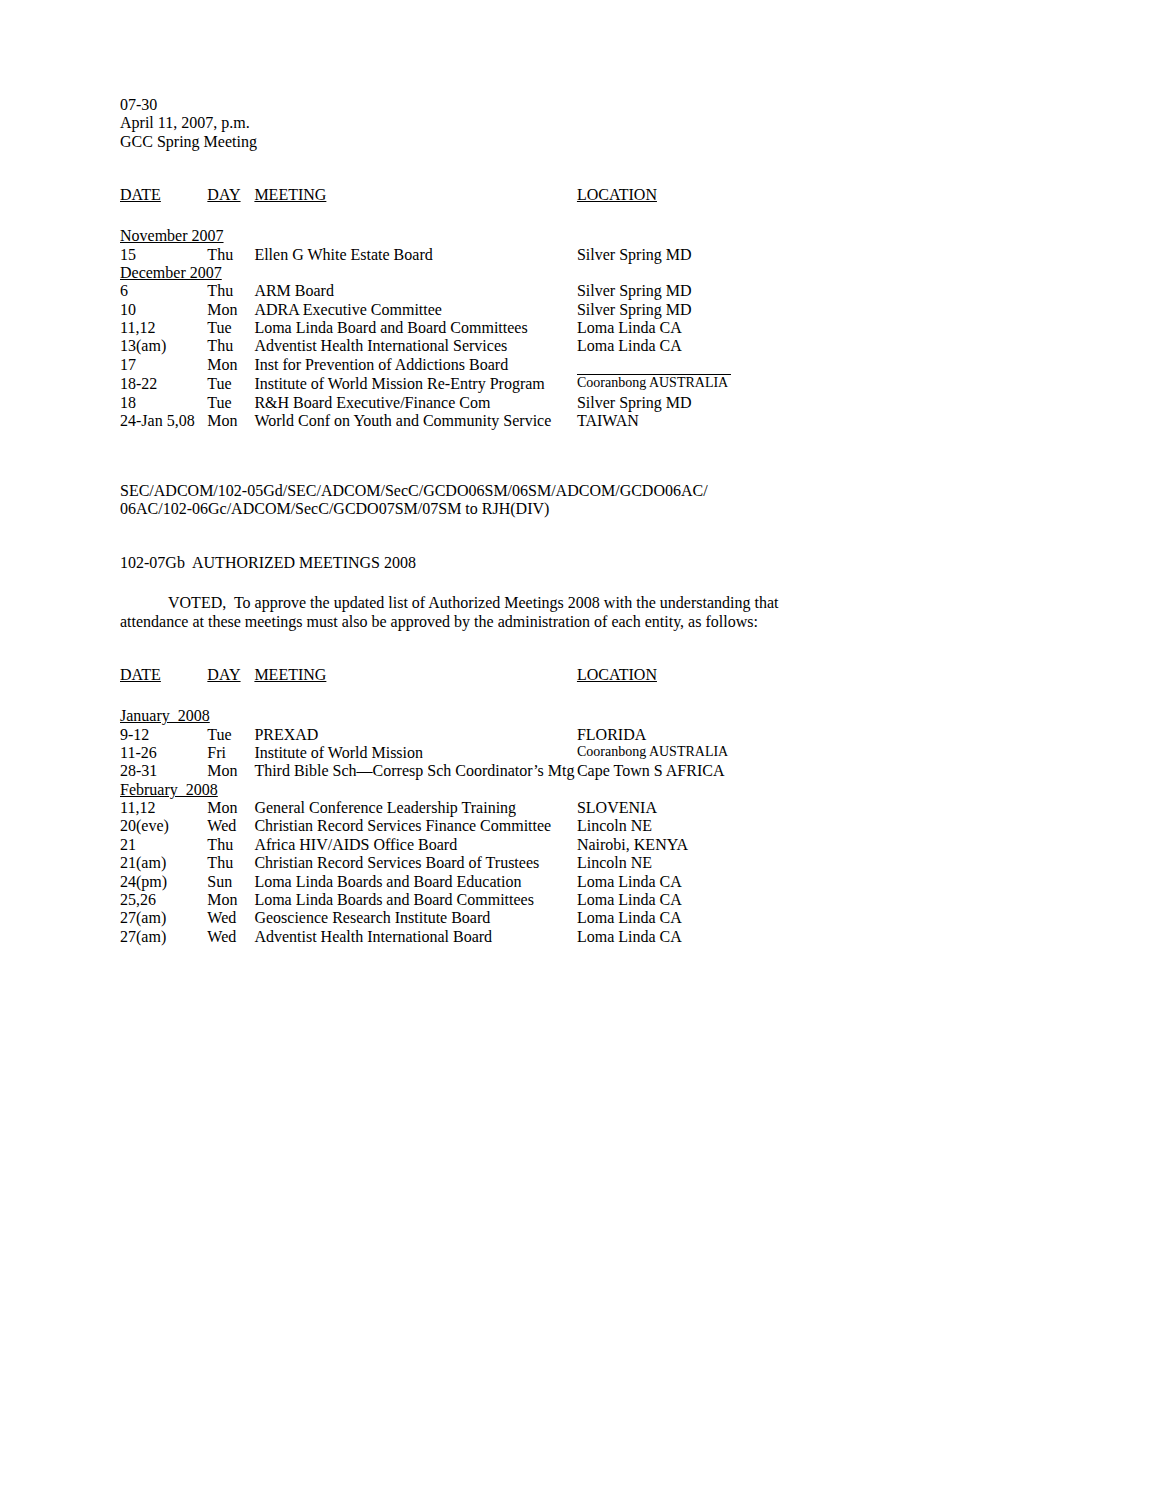07-30
April 11, 2007, p.m.
GCC Spring Meeting
| DATE | DAY | MEETING | LOCATION |
| --- | --- | --- | --- |
| November 2007 |
| 15 | Thu | Ellen G White Estate Board | Silver Spring MD |
| December 2007 |
| 6 | Thu | ARM Board | Silver Spring MD |
| 10 | Mon | ADRA Executive Committee | Silver Spring MD |
| 11,12 | Tue | Loma Linda Board and Board Committees | Loma Linda CA |
| 13(am) | Thu | Adventist Health International Services | Loma Linda CA |
| 17 | Mon | Inst for Prevention of Addictions Board | |
| 18-22 | Tue | Institute of World Mission Re-Entry Program | Cooranbong AUSTRALIA |
| 18 | Tue | R&H Board Executive/Finance Com | Silver Spring MD |
| 24-Jan 5,08 | Mon | World Conf on Youth and Community Service | TAIWAN |
SEC/ADCOM/102-05Gd/SEC/ADCOM/SecC/GCDO06SM/06SM/ADCOM/GCDO06AC/
06AC/102-06Gc/ADCOM/SecC/GCDO07SM/07SM to RJH(DIV)
102-07Gb AUTHORIZED MEETINGS 2008
VOTED, To approve the updated list of Authorized Meetings 2008 with the understanding that attendance at these meetings must also be approved by the administration of each entity, as follows:
| DATE | DAY | MEETING | LOCATION |
| --- | --- | --- | --- |
| January 2008 |
| 9-12 | Tue | PREXAD | FLORIDA |
| 11-26 | Fri | Institute of World Mission | Cooranbong AUSTRALIA |
| 28-31 | Mon | Third Bible Sch—Corresp Sch Coordinator’s Mtg | Cape Town S AFRICA |
| February 2008 |
| 11,12 | Mon | General Conference Leadership Training | SLOVENIA |
| 20(eve) | Wed | Christian Record Services Finance Committee | Lincoln NE |
| 21 | Thu | Africa HIV/AIDS Office Board | Nairobi, KENYA |
| 21(am) | Thu | Christian Record Services Board of Trustees | Lincoln NE |
| 24(pm) | Sun | Loma Linda Boards and Board Education | Loma Linda CA |
| 25,26 | Mon | Loma Linda Boards and Board Committees | Loma Linda CA |
| 27(am) | Wed | Geoscience Research Institute Board | Loma Linda CA |
| 27(am) | Wed | Adventist Health International Board | Loma Linda CA |